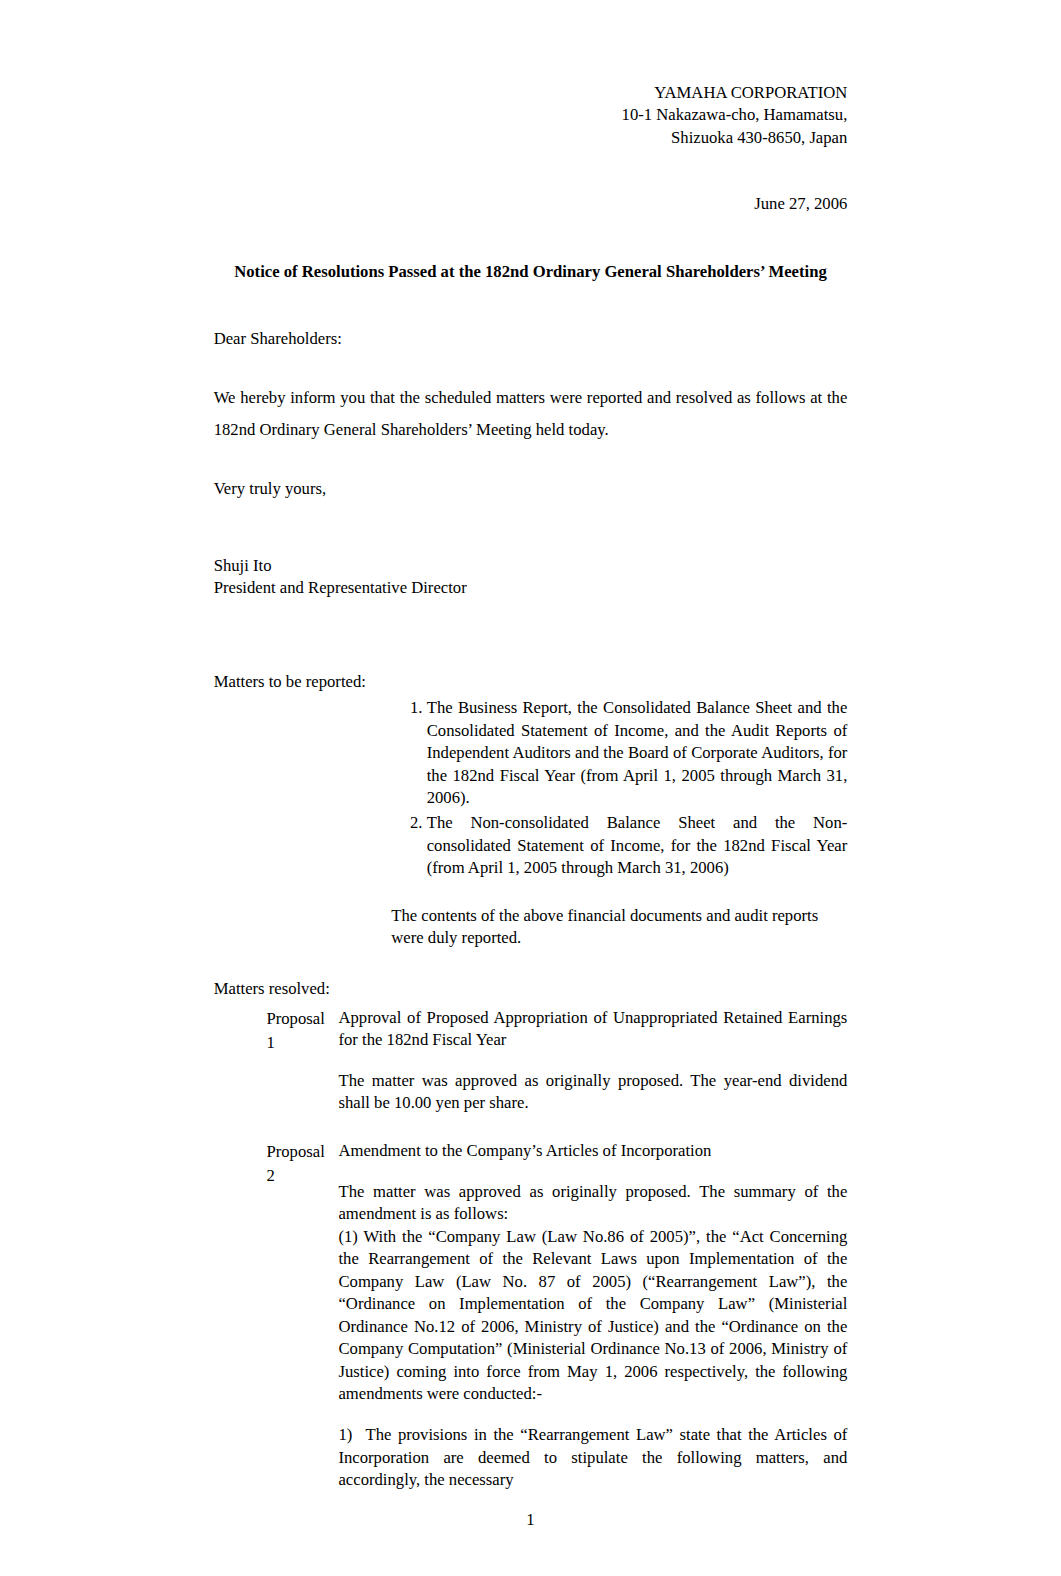YAMAHA CORPORATION
10-1 Nakazawa-cho, Hamamatsu,
Shizuoka 430-8650, Japan
June 27, 2006
Notice of Resolutions Passed at the 182nd Ordinary General Shareholders’ Meeting
Dear Shareholders:
We hereby inform you that the scheduled matters were reported and resolved as follows at the 182nd Ordinary General Shareholders’ Meeting held today.
Very truly yours,
Shuji Ito
President and Representative Director
Matters to be reported:
1. The Business Report, the Consolidated Balance Sheet and the Consolidated Statement of Income, and the Audit Reports of Independent Auditors and the Board of Corporate Auditors, for the 182nd Fiscal Year (from April 1, 2005 through March 31, 2006).
2. The Non-consolidated Balance Sheet and the Non-consolidated Statement of Income, for the 182nd Fiscal Year (from April 1, 2005 through March 31, 2006)
The contents of the above financial documents and audit reports were duly reported.
Matters resolved:
Proposal 1
Approval of Proposed Appropriation of Unappropriated Retained Earnings for the 182nd Fiscal Year
The matter was approved as originally proposed. The year-end dividend shall be 10.00 yen per share.
Proposal 2
Amendment to the Company’s Articles of Incorporation
The matter was approved as originally proposed. The summary of the amendment is as follows:
(1) With the “Company Law (Law No.86 of 2005)”, the “Act Concerning the Rearrangement of the Relevant Laws upon Implementation of the Company Law (Law No. 87 of 2005) (“Rearrangement Law”), the “Ordinance on Implementation of the Company Law” (Ministerial Ordinance No.12 of 2006, Ministry of Justice) and the “Ordinance on the Company Computation” (Ministerial Ordinance No.13 of 2006, Ministry of Justice) coming into force from May 1, 2006 respectively, the following amendments were conducted:-
1) The provisions in the “Rearrangement Law” state that the Articles of Incorporation are deemed to stipulate the following matters, and accordingly, the necessary
1